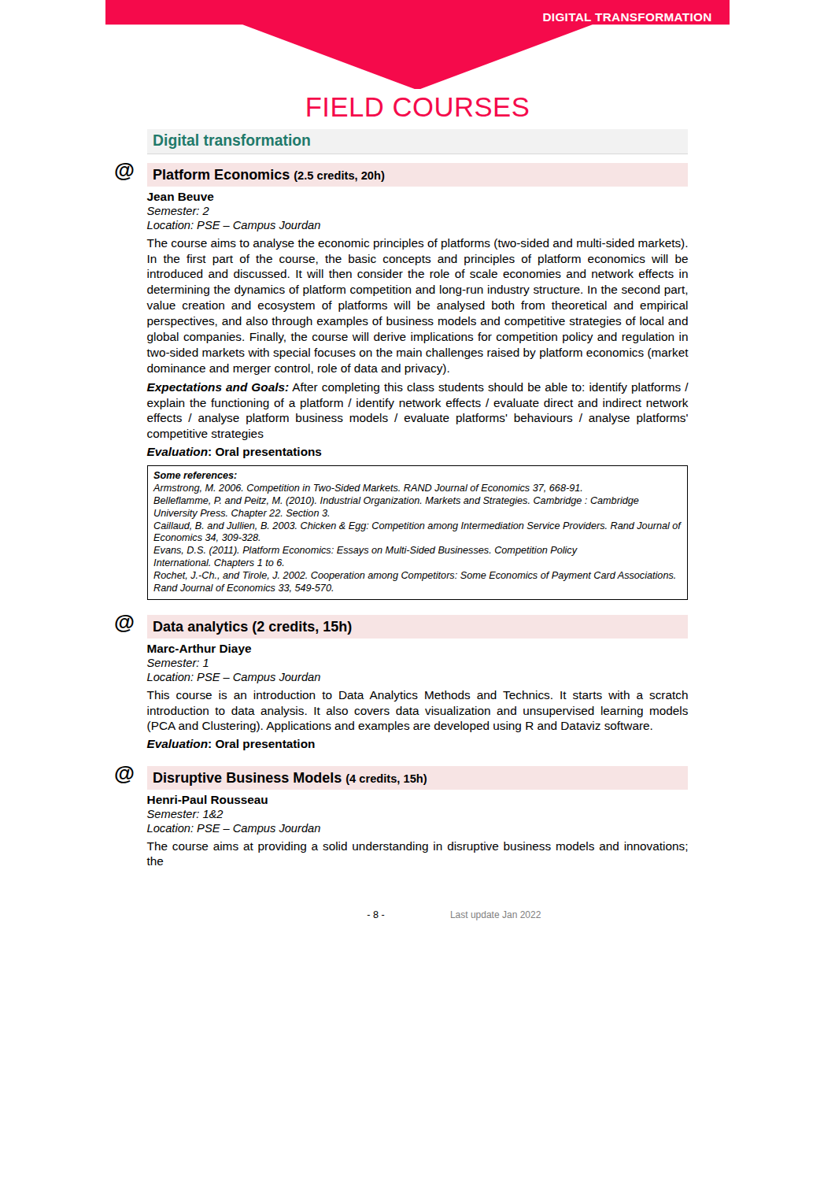DIGITAL TRANSFORMATION
FIELD COURSES
Digital transformation
@
Platform Economics (2.5 credits, 20h)
Jean Beuve
Semester: 2
Location: PSE – Campus Jourdan
The course aims to analyse the economic principles of platforms (two-sided and multi-sided markets). In the first part of the course, the basic concepts and principles of platform economics will be introduced and discussed. It will then consider the role of scale economies and network effects in determining the dynamics of platform competition and long-run industry structure. In the second part, value creation and ecosystem of platforms will be analysed both from theoretical and empirical perspectives, and also through examples of business models and competitive strategies of local and global companies. Finally, the course will derive implications for competition policy and regulation in two-sided markets with special focuses on the main challenges raised by platform economics (market dominance and merger control, role of data and privacy).
Expectations and Goals: After completing this class students should be able to: identify platforms / explain the functioning of a platform / identify network effects / evaluate direct and indirect network effects / analyse platform business models / evaluate platforms' behaviours / analyse platforms' competitive strategies
Evaluation: Oral presentations
Some references:
Armstrong, M. 2006. Competition in Two-Sided Markets. RAND Journal of Economics 37, 668-91.
Belleflamme, P. and Peitz, M. (2010). Industrial Organization. Markets and Strategies. Cambridge : Cambridge University Press. Chapter 22. Section 3.
Caillaud, B. and Jullien, B. 2003. Chicken & Egg: Competition among Intermediation Service Providers. Rand Journal of Economics 34, 309-328.
Evans, D.S. (2011). Platform Economics: Essays on Multi-Sided Businesses. Competition Policy
International. Chapters 1 to 6.
Rochet, J.-Ch., and Tirole, J. 2002. Cooperation among Competitors: Some Economics of Payment Card Associations. Rand Journal of Economics 33, 549-570.
@
Data analytics (2 credits, 15h)
Marc-Arthur Diaye
Semester: 1
Location: PSE – Campus Jourdan
This course is an introduction to Data Analytics Methods and Technics. It starts with a scratch introduction to data analysis. It also covers data visualization and unsupervised learning models (PCA and Clustering). Applications and examples are developed using R and Dataviz software.
Evaluation: Oral presentation
@
Disruptive Business Models (4 credits, 15h)
Henri-Paul Rousseau
Semester: 1&2
Location: PSE – Campus Jourdan
The course aims at providing a solid understanding in disruptive business models and innovations; the
- 8 -
Last update Jan 2022